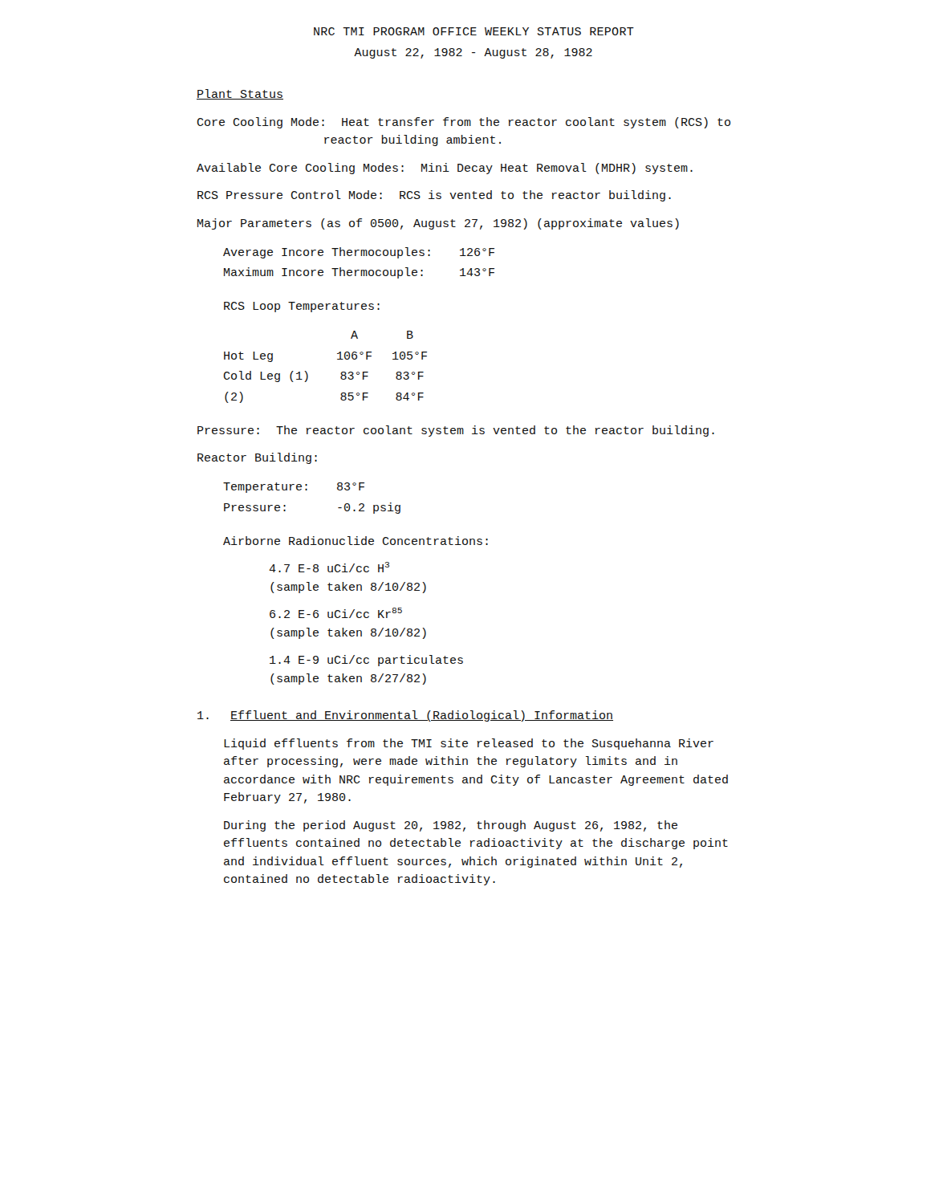NRC TMI PROGRAM OFFICE WEEKLY STATUS REPORT
August 22, 1982 - August 28, 1982
Plant Status
Core Cooling Mode: Heat transfer from the reactor coolant system (RCS) to reactor building ambient.
Available Core Cooling Modes: Mini Decay Heat Removal (MDHR) system.
RCS Pressure Control Mode: RCS is vented to the reactor building.
Major Parameters (as of 0500, August 27, 1982) (approximate values)
| Average Incore Thermocouples: | 126°F |
| Maximum Incore Thermocouple: | 143°F |
RCS Loop Temperatures:
| | A | B |
| --- | --- | --- |
| Hot Leg | 106°F | 105°F |
| Cold Leg (1) | 83°F | 83°F |
| (2) | 85°F | 84°F |
Pressure: The reactor coolant system is vented to the reactor building.
Reactor Building:
| Temperature: | 83°F |
| Pressure: | -0.2 psig |
Airborne Radionuclide Concentrations:
4.7 E-8 uCi/cc H3
(sample taken 8/10/82)
6.2 E-6 uCi/cc Kr85
(sample taken 8/10/82)
1.4 E-9 uCi/cc particulates
(sample taken 8/27/82)
Effluent and Environmental (Radiological) Information
Liquid effluents from the TMI site released to the Susquehanna River after processing, were made within the regulatory limits and in accordance with NRC requirements and City of Lancaster Agreement dated February 27, 1980.
During the period August 20, 1982, through August 26, 1982, the effluents contained no detectable radioactivity at the discharge point and individual effluent sources, which originated within Unit 2, contained no detectable radioactivity.